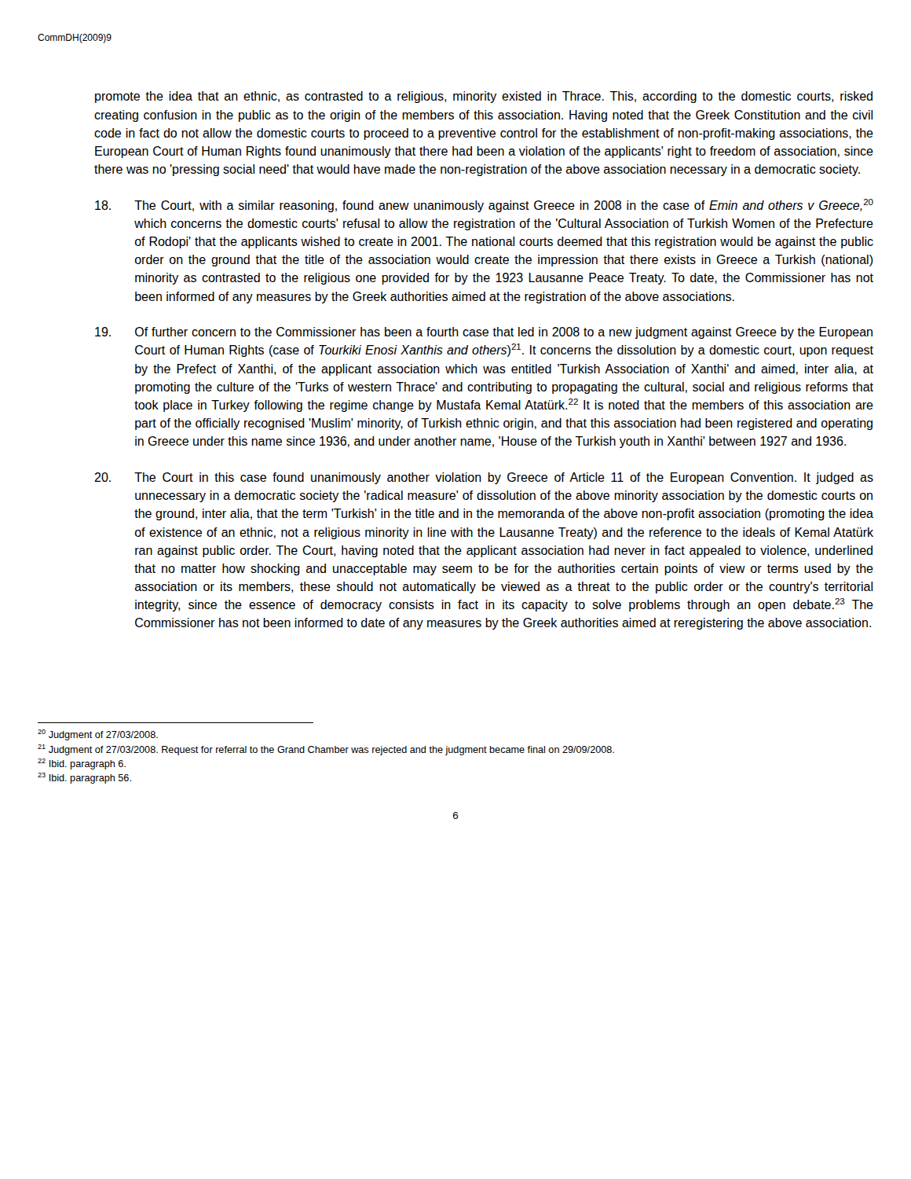CommDH(2009)9
promote the idea that an ethnic, as contrasted to a religious, minority existed in Thrace. This, according to the domestic courts, risked creating confusion in the public as to the origin of the members of this association. Having noted that the Greek Constitution and the civil code in fact do not allow the domestic courts to proceed to a preventive control for the establishment of non-profit-making associations, the European Court of Human Rights found unanimously that there had been a violation of the applicants' right to freedom of association, since there was no 'pressing social need' that would have made the non-registration of the above association necessary in a democratic society.
18.
The Court, with a similar reasoning, found anew unanimously against Greece in 2008 in the case of Emin and others v Greece,20 which concerns the domestic courts' refusal to allow the registration of the 'Cultural Association of Turkish Women of the Prefecture of Rodopi' that the applicants wished to create in 2001. The national courts deemed that this registration would be against the public order on the ground that the title of the association would create the impression that there exists in Greece a Turkish (national) minority as contrasted to the religious one provided for by the 1923 Lausanne Peace Treaty. To date, the Commissioner has not been informed of any measures by the Greek authorities aimed at the registration of the above associations.
19.
Of further concern to the Commissioner has been a fourth case that led in 2008 to a new judgment against Greece by the European Court of Human Rights (case of Tourkiki Enosi Xanthis and others)21. It concerns the dissolution by a domestic court, upon request by the Prefect of Xanthi, of the applicant association which was entitled 'Turkish Association of Xanthi' and aimed, inter alia, at promoting the culture of the 'Turks of western Thrace' and contributing to propagating the cultural, social and religious reforms that took place in Turkey following the regime change by Mustafa Kemal Atatürk.22 It is noted that the members of this association are part of the officially recognised 'Muslim' minority, of Turkish ethnic origin, and that this association had been registered and operating in Greece under this name since 1936, and under another name, 'House of the Turkish youth in Xanthi' between 1927 and 1936.
20.
The Court in this case found unanimously another violation by Greece of Article 11 of the European Convention. It judged as unnecessary in a democratic society the 'radical measure' of dissolution of the above minority association by the domestic courts on the ground, inter alia, that the term 'Turkish' in the title and in the memoranda of the above non-profit association (promoting the idea of existence of an ethnic, not a religious minority in line with the Lausanne Treaty) and the reference to the ideals of Kemal Atatürk ran against public order. The Court, having noted that the applicant association had never in fact appealed to violence, underlined that no matter how shocking and unacceptable may seem to be for the authorities certain points of view or terms used by the association or its members, these should not automatically be viewed as a threat to the public order or the country's territorial integrity, since the essence of democracy consists in fact in its capacity to solve problems through an open debate.23 The Commissioner has not been informed to date of any measures by the Greek authorities aimed at reregistering the above association.
20 Judgment of 27/03/2008.
21 Judgment of 27/03/2008. Request for referral to the Grand Chamber was rejected and the judgment became final on 29/09/2008.
22 Ibid. paragraph 6.
23 Ibid. paragraph 56.
6